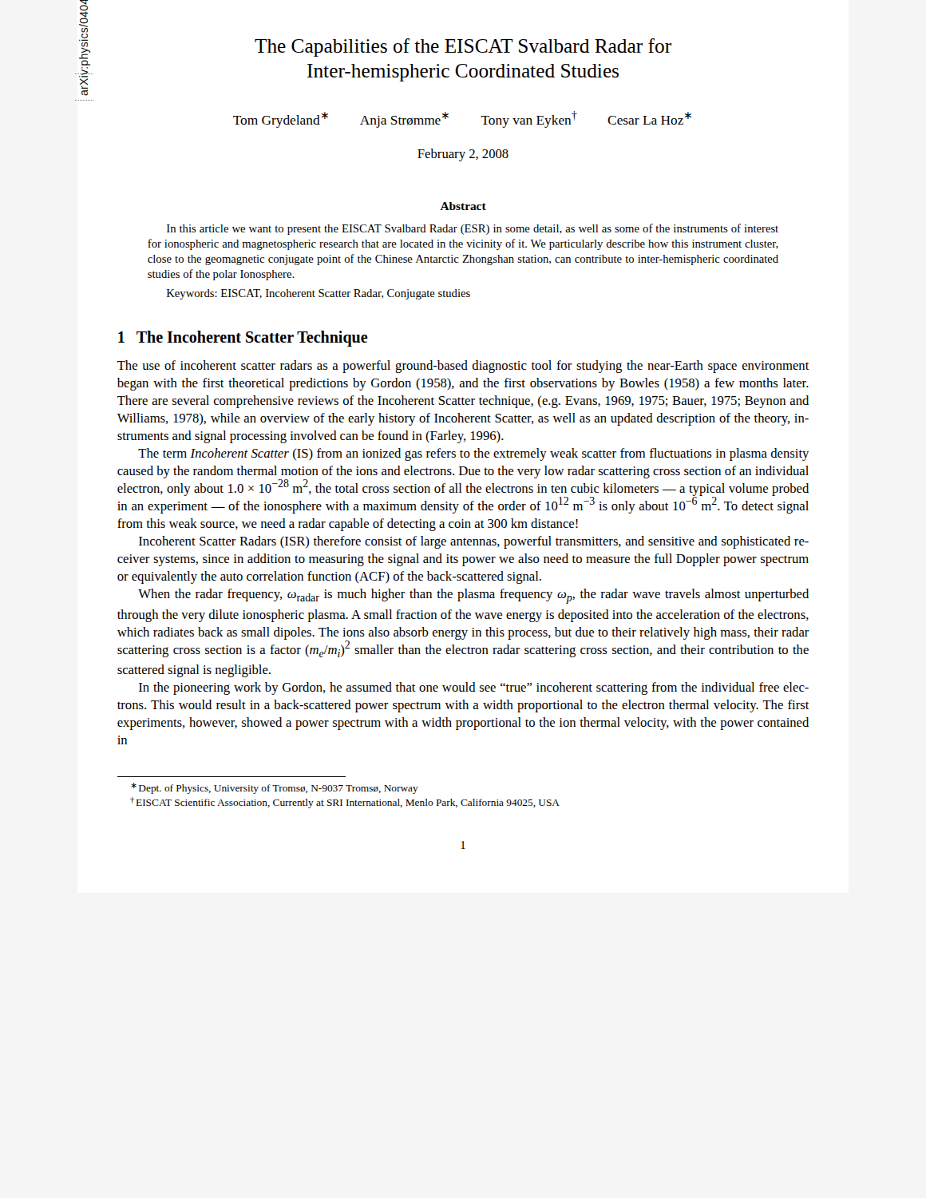arXiv:physics/0404098v1 [physics.space-ph] 21 Apr 2004
The Capabilities of the EISCAT Svalbard Radar for
Inter-hemispheric Coordinated Studies
Tom Grydeland∗ Anja Strømme∗ Tony van Eyken† Cesar La Hoz∗
February 2, 2008
Abstract
In this article we want to present the EISCAT Svalbard Radar (ESR) in some detail, as well as some of the instruments of interest for ionospheric and magnetospheric research that are located in the vicinity of it. We particularly describe how this instrument cluster, close to the geomagnetic conjugate point of the Chinese Antarctic Zhongshan station, can contribute to inter-hemispheric coordinated studies of the polar Ionosphere.
Keywords: EISCAT, Incoherent Scatter Radar, Conjugate studies
1 The Incoherent Scatter Technique
The use of incoherent scatter radars as a powerful ground-based diagnostic tool for studying the near-Earth space environment began with the first theoretical predictions by Gordon (1958), and the first observations by Bowles (1958) a few months later. There are several comprehensive reviews of the Incoherent Scatter technique, (e.g. Evans, 1969, 1975; Bauer, 1975; Beynon and Williams, 1978), while an overview of the early history of Incoherent Scatter, as well as an updated description of the theory, instruments and signal processing involved can be found in (Farley, 1996).
The term Incoherent Scatter (IS) from an ionized gas refers to the extremely weak scatter from fluctuations in plasma density caused by the random thermal motion of the ions and electrons. Due to the very low radar scattering cross section of an individual electron, only about 1.0 × 10−28 m2, the total cross section of all the electrons in ten cubic kilometers — a typical volume probed in an experiment — of the ionosphere with a maximum density of the order of 1012 m−3 is only about 10−6 m2. To detect signal from this weak source, we need a radar capable of detecting a coin at 300 km distance!
Incoherent Scatter Radars (ISR) therefore consist of large antennas, powerful transmitters, and sensitive and sophisticated receiver systems, since in addition to measuring the signal and its power we also need to measure the full Doppler power spectrum or equivalently the auto correlation function (ACF) of the back-scattered signal.
When the radar frequency, ωradar is much higher than the plasma frequency ωp, the radar wave travels almost unperturbed through the very dilute ionospheric plasma. A small fraction of the wave energy is deposited into the acceleration of the electrons, which radiates back as small dipoles. The ions also absorb energy in this process, but due to their relatively high mass, their radar scattering cross section is a factor (me/mi)2 smaller than the electron radar scattering cross section, and their contribution to the scattered signal is negligible.
In the pioneering work by Gordon, he assumed that one would see “true” incoherent scattering from the individual free electrons. This would result in a back-scattered power spectrum with a width proportional to the electron thermal velocity. The first experiments, however, showed a power spectrum with a width proportional to the ion thermal velocity, with the power contained in
∗Dept. of Physics, University of Tromsø, N-9037 Tromsø, Norway
†EISCAT Scientific Association, Currently at SRI International, Menlo Park, California 94025, USA
1